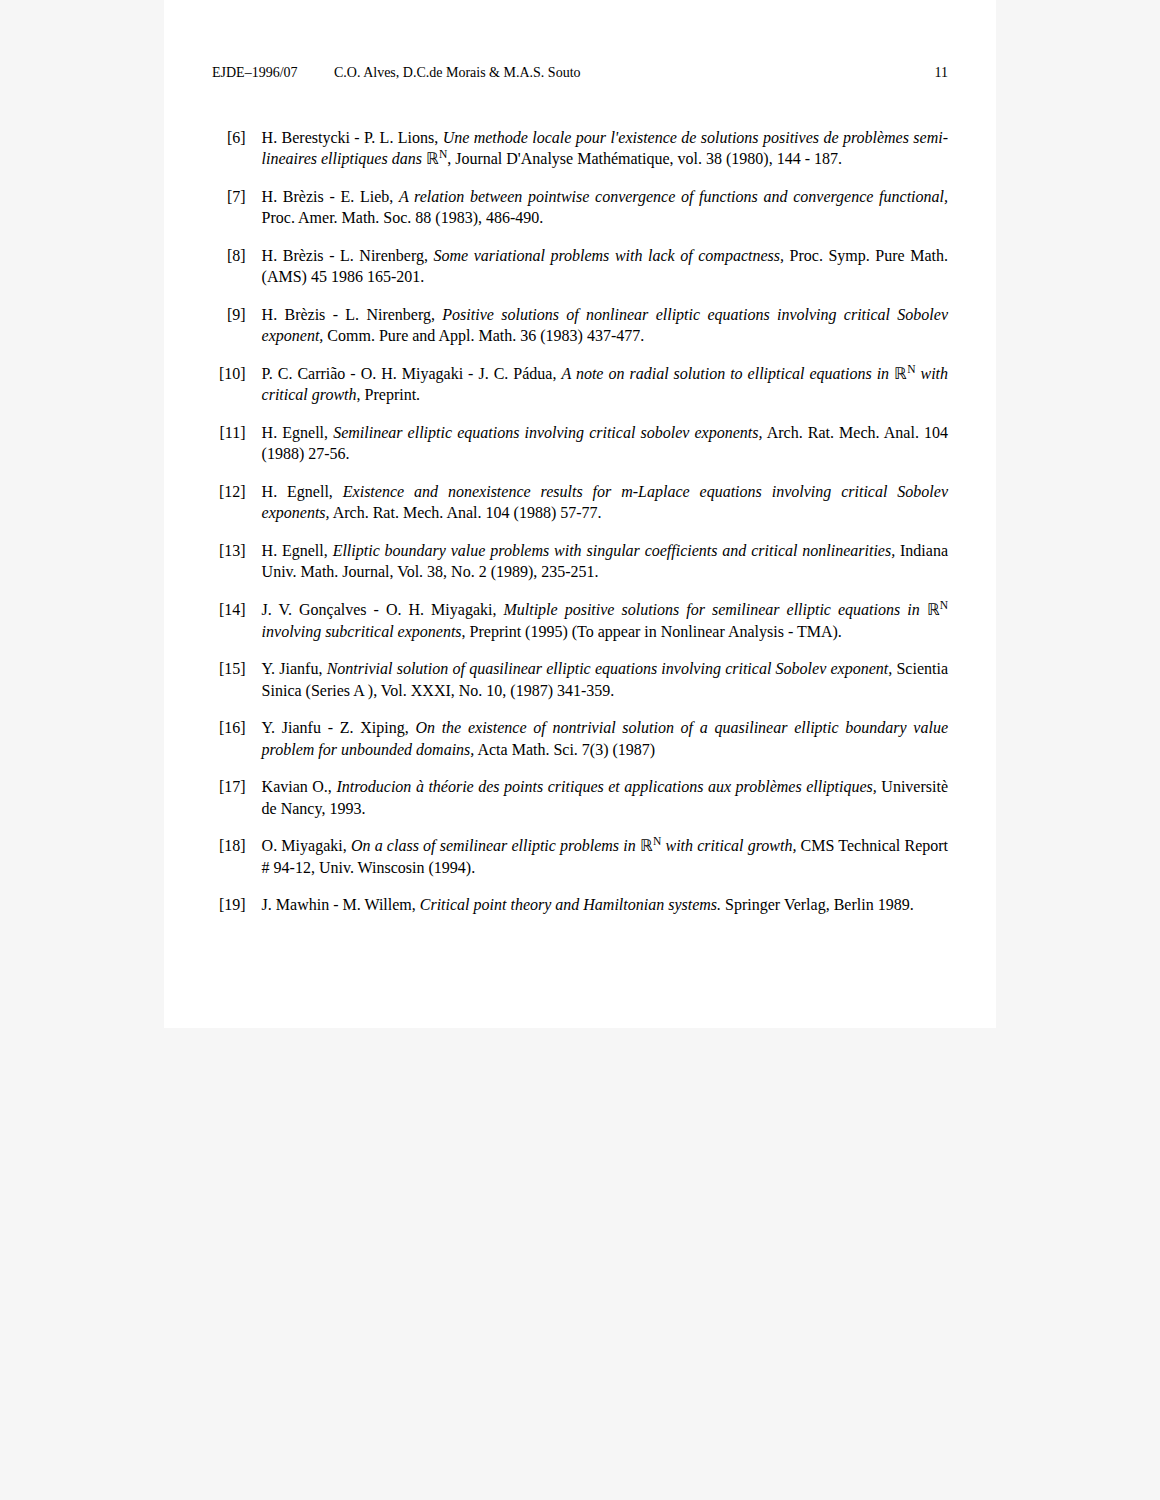EJDE–1996/07 C.O. Alves, D.C.de Morais & M.A.S. Souto 11
[6] H. Berestycki - P. L. Lions, Une methode locale pour l'existence de solutions positives de problèmes semi-lineaires elliptiques dans ℝN, Journal D'Analyse Mathématique, vol. 38 (1980), 144 - 187.
[7] H. Brèzis - E. Lieb, A relation between pointwise convergence of functions and convergence functional, Proc. Amer. Math. Soc. 88 (1983), 486-490.
[8] H. Brèzis - L. Nirenberg, Some variational problems with lack of compactness, Proc. Symp. Pure Math. (AMS) 45 1986 165-201.
[9] H. Brèzis - L. Nirenberg, Positive solutions of nonlinear elliptic equations involving critical Sobolev exponent, Comm. Pure and Appl. Math. 36 (1983) 437-477.
[10] P. C. Carrião - O. H. Miyagaki - J. C. Pádua, A note on radial solution to elliptical equations in ℝN with critical growth, Preprint.
[11] H. Egnell, Semilinear elliptic equations involving critical sobolev exponents, Arch. Rat. Mech. Anal. 104 (1988) 27-56.
[12] H. Egnell, Existence and nonexistence results for m-Laplace equations involving critical Sobolev exponents, Arch. Rat. Mech. Anal. 104 (1988) 57-77.
[13] H. Egnell, Elliptic boundary value problems with singular coefficients and critical nonlinearities, Indiana Univ. Math. Journal, Vol. 38, No. 2 (1989), 235-251.
[14] J. V. Gonçalves - O. H. Miyagaki, Multiple positive solutions for semilinear elliptic equations in ℝN involving subcritical exponents, Preprint (1995) (To appear in Nonlinear Analysis - TMA).
[15] Y. Jianfu, Nontrivial solution of quasilinear elliptic equations involving critical Sobolev exponent, Scientia Sinica (Series A ), Vol. XXXI, No. 10, (1987) 341-359.
[16] Y. Jianfu - Z. Xiping, On the existence of nontrivial solution of a quasilinear elliptic boundary value problem for unbounded domains, Acta Math. Sci. 7(3) (1987)
[17] Kavian O., Introducion à théorie des points critiques et applications aux problèmes elliptiques, Universitè de Nancy, 1993.
[18] O. Miyagaki, On a class of semilinear elliptic problems in ℝN with critical growth, CMS Technical Report # 94-12, Univ. Winscosin (1994).
[19] J. Mawhin - M. Willem, Critical point theory and Hamiltonian systems. Springer Verlag, Berlin 1989.